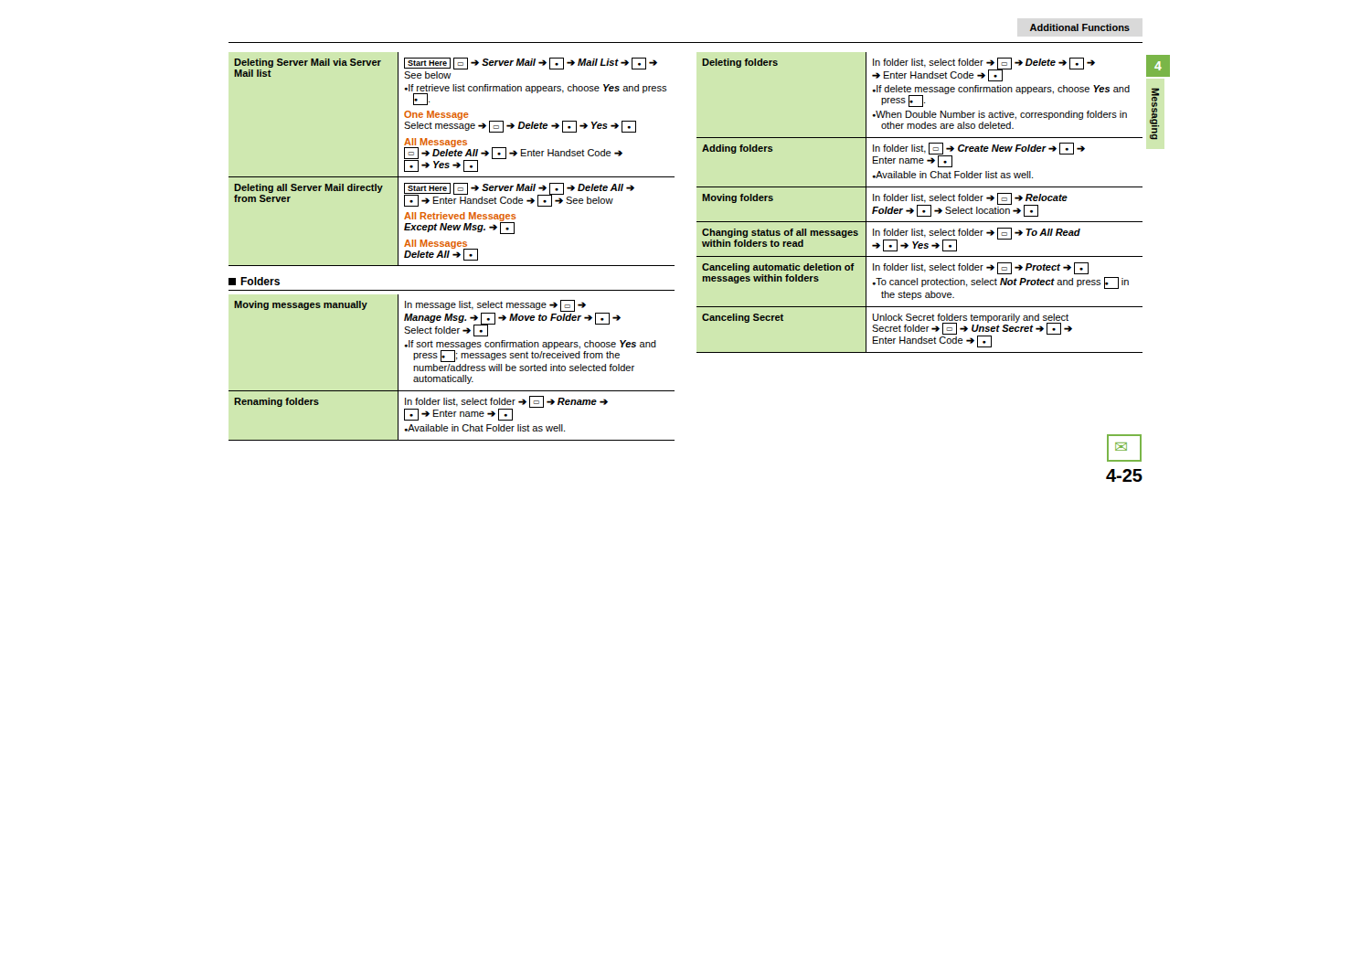Additional Functions
4
Messaging
| Deleting Server Mail via Server Mail list | Start Here ➔ Server Mail ➔ ➔ Mail List ➔ ➔ See below If retrieve list confirmation appears, choose Yes and press . One Message Select message ➔ ➔ Delete ➔ ➔ Yes ➔ All Messages ➔ Delete All ➔ ➔ Enter Handset Code ➔ ➔ Yes ➔ |
| Deleting all Server Mail directly from Server | Start Here ➔ Server Mail ➔ ➔ Delete All ➔ ➔ Enter Handset Code ➔ ➔ See below All Retrieved Messages Except New Msg. ➔ All Messages Delete All ➔ |
Folders
| Moving messages manually | In message list, select message ➔ ➔ Manage Msg. ➔ ➔ Move to Folder ➔ ➔ Select folder ➔ If sort messages confirmation appears, choose Yes and press ; messages sent to/received from the number/address will be sorted into selected folder automatically. |
| Renaming folders | In folder list, select folder ➔ ➔ Rename ➔ ➔ Enter name ➔ Available in Chat Folder list as well. |
| Deleting folders | In folder list, select folder ➔ ➔ Delete ➔ ➔ ➔ Enter Handset Code ➔ If delete message confirmation appears, choose Yes and press . When Double Number is active, corresponding folders in other modes are also deleted. |
| Adding folders | In folder list, ➔ Create New Folder ➔ ➔ Enter name ➔ Available in Chat Folder list as well. |
| Moving folders | In folder list, select folder ➔ ➔ Relocate Folder ➔ ➔ Select location ➔ |
| Changing status of all messages within folders to read | In folder list, select folder ➔ ➔ To All Read ➔ ➔ Yes ➔ |
| Canceling automatic deletion of messages within folders | In folder list, select folder ➔ ➔ Protect ➔ To cancel protection, select Not Protect and press in the steps above. |
| Canceling Secret | Unlock Secret folders temporarily and select Secret folder ➔ ➔ Unset Secret ➔ ➔ Enter Handset Code ➔ |
4-25